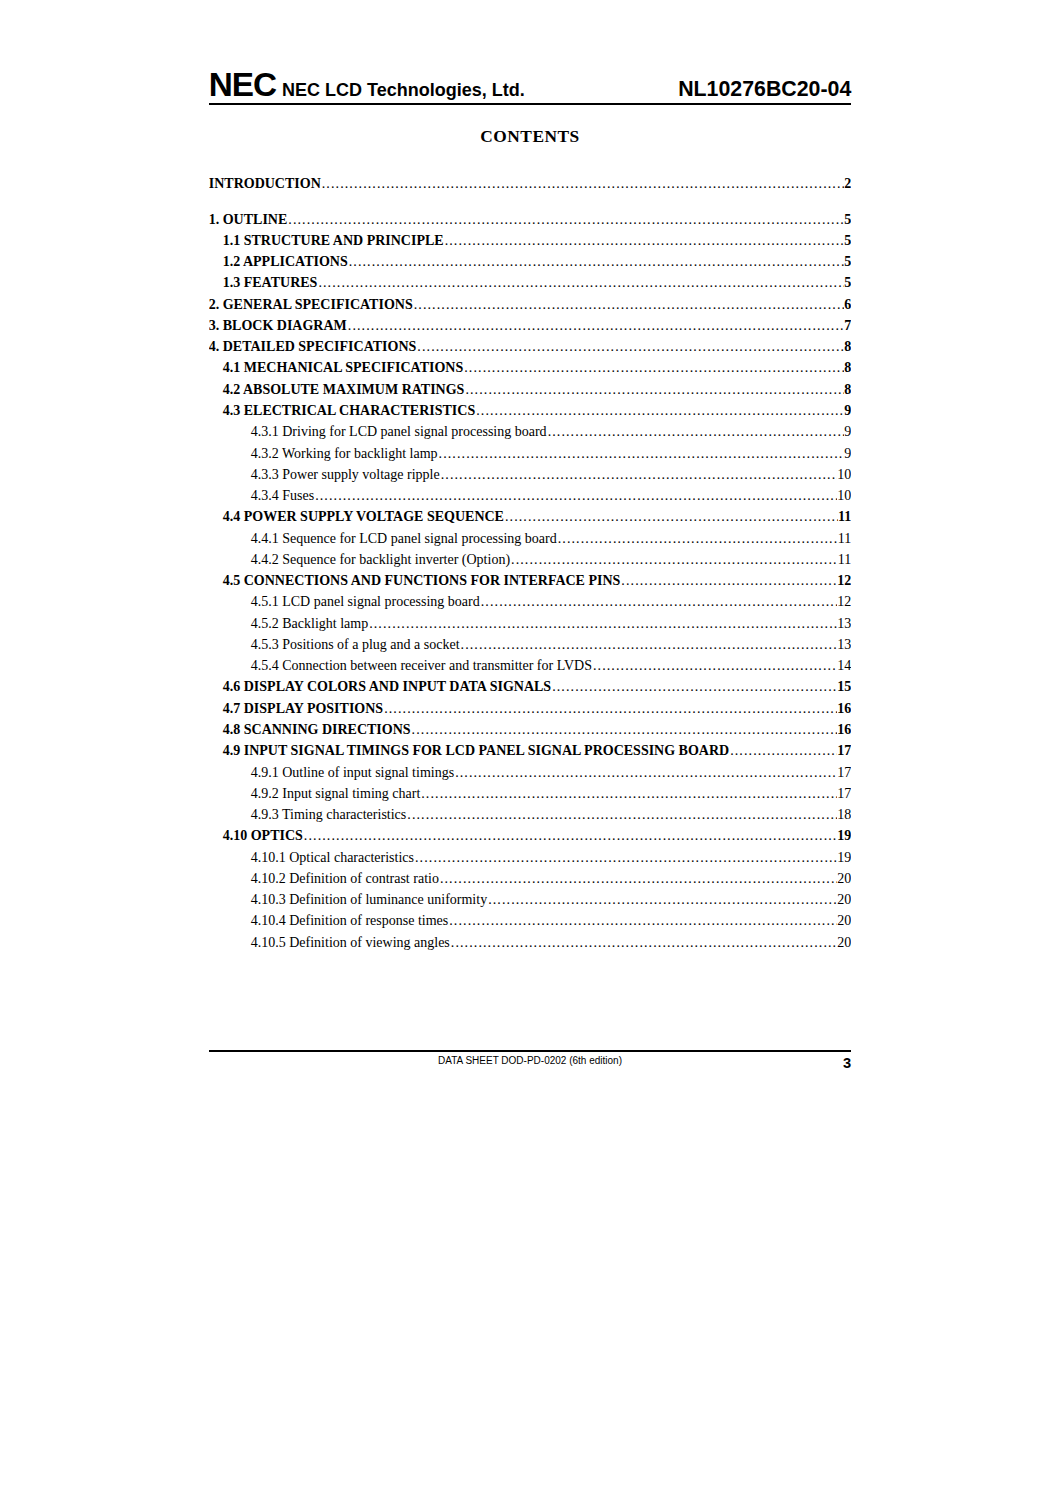NEC NEC LCD Technologies, Ltd.
NL10276BC20-04
CONTENTS
INTRODUCTION .................................................................................................................................. 2
1. OUTLINE ............................................................................................................................................. 5
1.1 STRUCTURE AND PRINCIPLE ......................................................................................................... 5
1.2 APPLICATIONS ............................................................................................................................. 5
1.3 FEATURES ..................................................................................................................................... 5
2. GENERAL SPECIFICATIONS ......................................................................................................... 6
3. BLOCK DIAGRAM ......................................................................................................................... 7
4. DETAILED SPECIFICATIONS ......................................................................................................... 8
4.1 MECHANICAL SPECIFICATIONS ................................................................................................... 8
4.2 ABSOLUTE MAXIMUM RATINGS .................................................................................................. 8
4.3 ELECTRICAL CHARACTERISTICS ................................................................................................. 9
4.3.1 Driving for LCD panel signal processing board ........................................................................... 9
4.3.2 Working for backlight lamp ......................................................................................................... 9
4.3.3 Power supply voltage ripple ....................................................................................................... 10
4.3.4 Fuses ............................................................................................................................................. 10
4.4 POWER SUPPLY VOLTAGE SEQUENCE ....................................................................................... 11
4.4.1 Sequence for LCD panel signal processing board ....................................................................... 11
4.4.2 Sequence for backlight inverter (Option) ....................................................................................... 11
4.5 CONNECTIONS AND FUNCTIONS FOR INTERFACE PINS ....................................................... 12
4.5.1 LCD panel signal processing board ........................................................................................... 12
4.5.2 Backlight lamp ............................................................................................................................. 13
4.5.3 Positions of a plug and a socket ................................................................................................. 13
4.5.4 Connection between receiver and transmitter for LVDS ............................................................. 14
4.6 DISPLAY COLORS AND INPUT DATA SIGNALS ......................................................................... 15
4.7 DISPLAY POSITIONS ..................................................................................................................... 16
4.8 SCANNING DIRECTIONS ............................................................................................................. 16
4.9 INPUT SIGNAL TIMINGS FOR LCD PANEL SIGNAL PROCESSING BOARD ........................... 17
4.9.1 Outline of input signal timings ................................................................................................... 17
4.9.2 Input signal timing chart ............................................................................................................. 17
4.9.3 Timing characteristics ................................................................................................................. 18
4.10 OPTICS ....................................................................................................................................... 19
4.10.1 Optical characteristics ............................................................................................................... 19
4.10.2 Definition of contrast ratio ....................................................................................................... 20
4.10.3 Definition of luminance uniformity ........................................................................................... 20
4.10.4 Definition of response times ..................................................................................................... 20
4.10.5 Definition of viewing angles .................................................................................................... 20
DATA SHEET DOD-PD-0202 (6th edition) 3